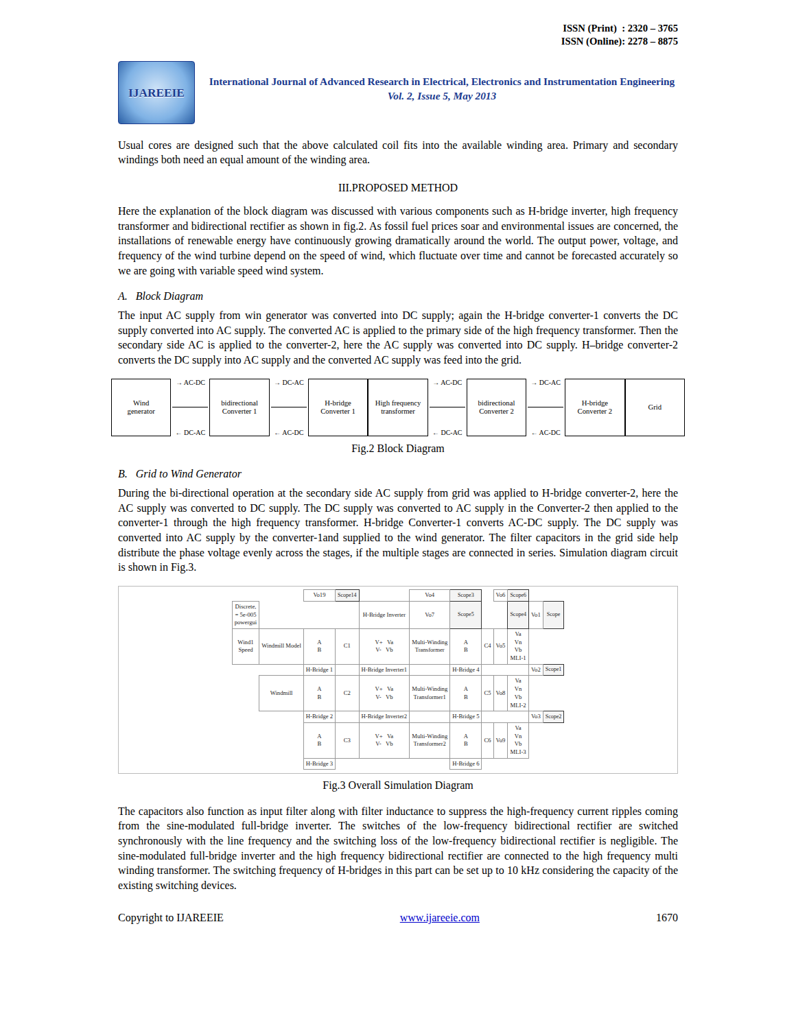ISSN (Print) : 2320 – 3765
ISSN (Online): 2278 – 8875
IJAREEIE
International Journal of Advanced Research in Electrical, Electronics and Instrumentation Engineering
Vol. 2, Issue 5, May 2013
Usual cores are designed such that the above calculated coil fits into the available winding area. Primary and secondary windings both need an equal amount of the winding area.
III.PROPOSED METHOD
Here the explanation of the block diagram was discussed with various components such as H-bridge inverter, high frequency transformer and bidirectional rectifier as shown in fig.2. As fossil fuel prices soar and environmental issues are concerned, the installations of renewable energy have continuously growing dramatically around the world. The output power, voltage, and frequency of the wind turbine depend on the speed of wind, which fluctuate over time and cannot be forecasted accurately so we are going with variable speed wind system.
A. Block Diagram
The input AC supply from win generator was converted into DC supply; again the H-bridge converter-1 converts the DC supply converted into AC supply. The converted AC is applied to the primary side of the high frequency transformer. Then the secondary side AC is applied to the converter-2, here the AC supply was converted into DC supply. H–bridge converter-2 converts the DC supply into AC supply and the converted AC supply was feed into the grid.
Wind
generator
→ AC-DC
← DC-AC
bidirectional
Converter 1
→ DC-AC
← AC-DC
H-bridge
Converter 1
High frequency
transformer
→ AC-DC
← DC-AC
bidirectional
Converter 2
→ DC-AC
← AC-DC
H-bridge
Converter 2
Grid
Fig.2 Block Diagram
B. Grid to Wind Generator
During the bi-directional operation at the secondary side AC supply from grid was applied to H-bridge converter-2, here the AC supply was converted to DC supply. The DC supply was converted to AC supply in the Converter-2 then applied to the converter-1 through the high frequency transformer. H-bridge Converter-1 converts AC-DC supply. The DC supply was converted into AC supply by the converter-1and supplied to the wind generator. The filter capacitors in the grid side help distribute the phase voltage evenly across the stages, if the multiple stages are connected in series. Simulation diagram circuit is shown in Fig.3.
| | | Vo19 | Scope14 | | Vo4 | Scope3 | | Vo6 | Scope6 | | |
| Discrete, = 5e-005 powergui | | | | H-Bridge Inverter | Vo7 | Scope5 | | | Scope4 | Vo1 | Scope |
| Wind1 Speed | Windmill Model | A B | C1 | V+ Va V- Vb | Multi-Winding Transformer | A B | C4 | Vo5 | Va Vn Vb MLI-1 | | |
| | | H-Bridge 1 | | H-Bridge Inverter1 | | H-Bridge 4 | | | | Vo2 | Scope1 |
| | Windmill | A B | C2 | V+ Va V- Vb | Multi-Winding Transformer1 | A B | C5 | Vo8 | Va Vn Vb MLI-2 | | |
| | | H-Bridge 2 | | H-Bridge Inverter2 | | H-Bridge 5 | | | | Vo3 | Scope2 |
| | | A B | C3 | V+ Va V- Vb | Multi-Winding Transformer2 | A B | C6 | Vo9 | Va Vn Vb MLI-3 | | |
| | | H-Bridge 3 | | | | H-Bridge 6 | | | | | |
Fig.3 Overall Simulation Diagram
The capacitors also function as input filter along with filter inductance to suppress the high-frequency current ripples coming from the sine-modulated full-bridge inverter. The switches of the low-frequency bidirectional rectifier are switched synchronously with the line frequency and the switching loss of the low-frequency bidirectional rectifier is negligible. The sine-modulated full-bridge inverter and the high frequency bidirectional rectifier are connected to the high frequency multi winding transformer. The switching frequency of H-bridges in this part can be set up to 10 kHz considering the capacity of the existing switching devices.
Copyright to IJAREEIE www.ijareeie.com 1670